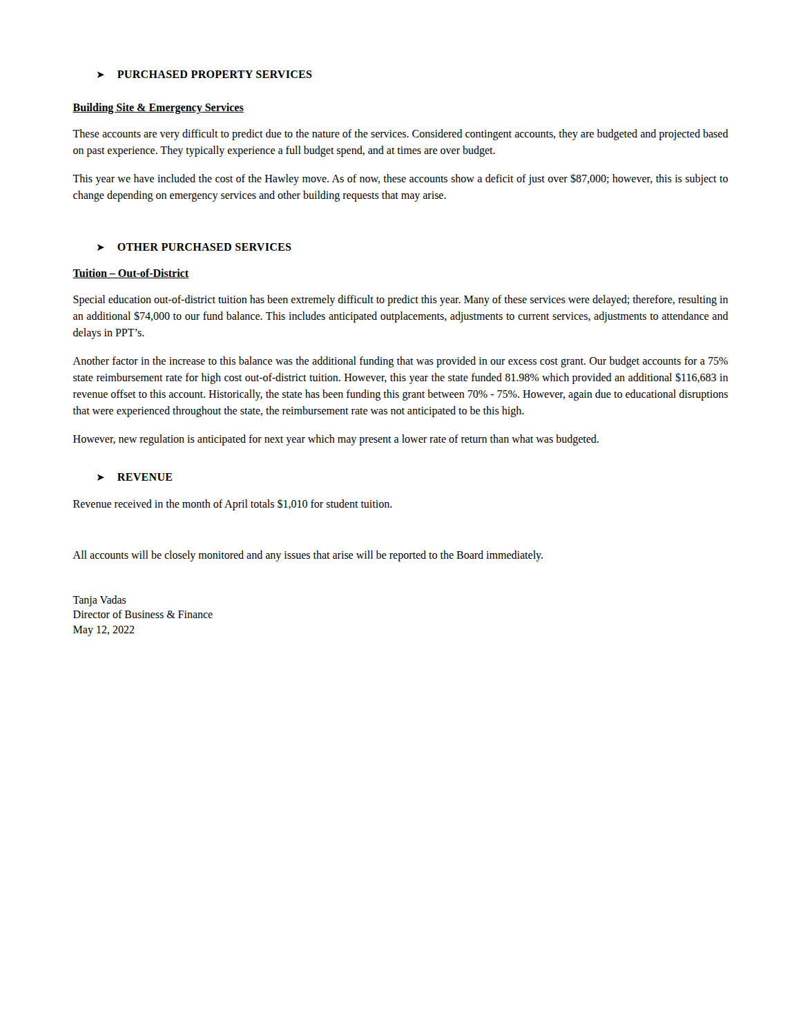PURCHASED PROPERTY SERVICES
Building Site & Emergency Services
These accounts are very difficult to predict due to the nature of the services. Considered contingent accounts, they are budgeted and projected based on past experience. They typically experience a full budget spend, and at times are over budget.
This year we have included the cost of the Hawley move. As of now, these accounts show a deficit of just over $87,000; however, this is subject to change depending on emergency services and other building requests that may arise.
OTHER PURCHASED SERVICES
Tuition – Out-of-District
Special education out-of-district tuition has been extremely difficult to predict this year. Many of these services were delayed; therefore, resulting in an additional $74,000 to our fund balance. This includes anticipated outplacements, adjustments to current services, adjustments to attendance and delays in PPT’s.
Another factor in the increase to this balance was the additional funding that was provided in our excess cost grant. Our budget accounts for a 75% state reimbursement rate for high cost out-of-district tuition. However, this year the state funded 81.98% which provided an additional $116,683 in revenue offset to this account. Historically, the state has been funding this grant between 70% - 75%. However, again due to educational disruptions that were experienced throughout the state, the reimbursement rate was not anticipated to be this high.
However, new regulation is anticipated for next year which may present a lower rate of return than what was budgeted.
REVENUE
Revenue received in the month of April totals $1,010 for student tuition.
All accounts will be closely monitored and any issues that arise will be reported to the Board immediately.
Tanja Vadas
Director of Business & Finance
May 12, 2022